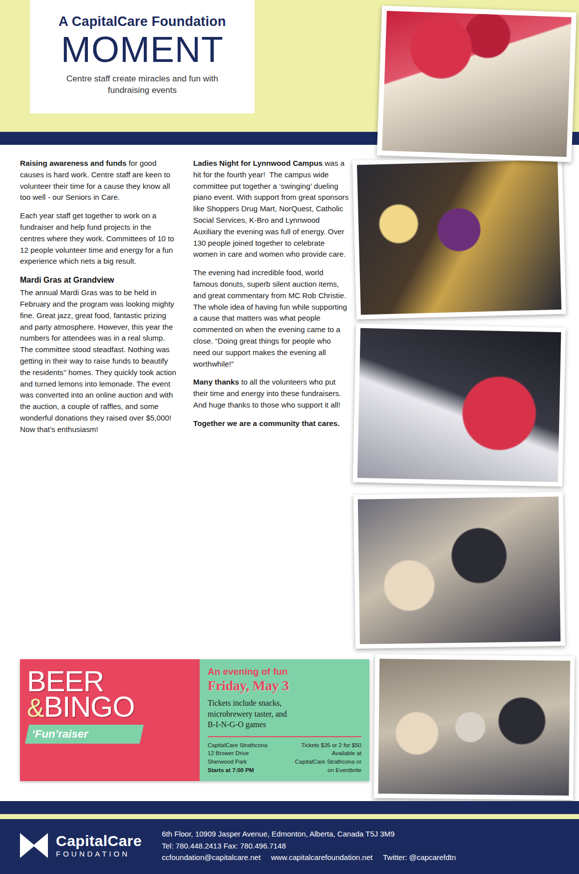A CapitalCare Foundation
MOMENT
Centre staff create miracles and fun with
fundraising events
Raising awareness and funds for good causes is hard work. Centre staff are keen to volunteer their time for a cause they know all too well - our Seniors in Care.
Each year staff get together to work on a fundraiser and help fund projects in the centres where they work. Committees of 10 to 12 people volunteer time and energy for a fun experience which nets a big result.
Mardi Gras at Grandview
The annual Mardi Gras was to be held in February and the program was looking mighty fine. Great jazz, great food, fantastic prizing and party atmosphere. However, this year the numbers for attendees was in a real slump. The committee stood steadfast. Nothing was getting in their way to raise funds to beautify the residents’’ homes. They quickly took action and turned lemons into lemonade. The event was converted into an online auction and with the auction, a couple of raffles, and some wonderful donations they raised over $5,000! Now that’s enthusiasm!
Ladies Night for Lynnwood Campus was a hit for the fourth year! The campus wide committee put together a ‘swinging’ dueling piano event. With support from great sponsors like Shoppers Drug Mart, NorQuest, Catholic Social Services, K-Bro and Lynnwood Auxiliary the evening was full of energy. Over 130 people joined together to celebrate women in care and women who provide care.
The evening had incredible food, world famous donuts, superb silent auction items, and great commentary from MC Rob Christie. The whole idea of having fun while supporting a cause that matters was what people commented on when the evening came to a close. “Doing great things for people who need our support makes the evening all worthwhile!”
Many thanks to all the volunteers who put their time and energy into these fundraisers. And huge thanks to those who support it all!
Together we are a community that cares.
BEER
&BINGO
‘Fun’raiser
An evening of fun
Friday, May 3
Tickets include snacks,
microbrewery taster, and
B-I-N-G-O games
CapitalCare Strathcona
12 Brower Drive
Sherwood Park
Starts at 7:00 PM
Tickets $35 or 2 for $50
Available at
CapitalCare Strathcona or
on Eventbrite
CapitalCare
FOUNDATION
6th Floor, 10909 Jasper Avenue, Edmonton, Alberta, Canada T5J 3M9
Tel: 780.448.2413 Fax: 780.496.7148
ccfoundation@capitalcare.net www.capitalcarefoundation.net Twitter: @capcarefdtn